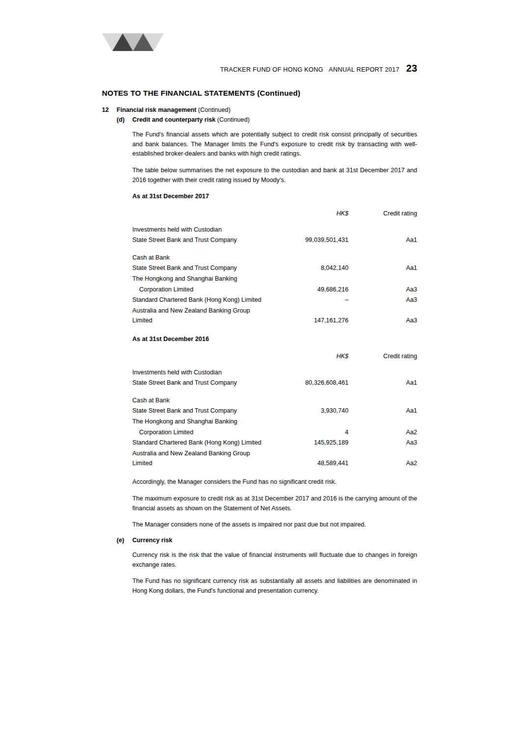TRACKER FUND OF HONG KONG ANNUAL REPORT 2017 23
NOTES TO THE FINANCIAL STATEMENTS (Continued)
12
Financial risk management (Continued)
(d)
Credit and counterparty risk (Continued)
The Fund's financial assets which are potentially subject to credit risk consist principally of securities and bank balances. The Manager limits the Fund's exposure to credit risk by transacting with well-established broker-dealers and banks with high credit ratings.
The table below summarises the net exposure to the custodian and bank at 31st December 2017 and 2016 together with their credit rating issued by Moody's.
As at 31st December 2017
| | HK$ | Credit rating |
| Investments held with Custodian | | |
| State Street Bank and Trust Company | 99,039,501,431 | Aa1 |
| Cash at Bank | | |
| State Street Bank and Trust Company | 8,042,140 | Aa1 |
| The Hongkong and Shanghai Banking | | |
| Corporation Limited | 49,686,216 | Aa3 |
| Standard Chartered Bank (Hong Kong) Limited | – | Aa3 |
| Australia and New Zealand Banking Group Limited | 147,161,276 | Aa3 |
As at 31st December 2016
| | HK$ | Credit rating |
| Investments held with Custodian | | |
| State Street Bank and Trust Company | 80,326,608,461 | Aa1 |
| Cash at Bank | | |
| State Street Bank and Trust Company | 3,930,740 | Aa1 |
| The Hongkong and Shanghai Banking | | |
| Corporation Limited | 4 | Aa2 |
| Standard Chartered Bank (Hong Kong) Limited | 145,925,189 | Aa3 |
| Australia and New Zealand Banking Group Limited | 48,589,441 | Aa2 |
Accordingly, the Manager considers the Fund has no significant credit risk.
The maximum exposure to credit risk as at 31st December 2017 and 2016 is the carrying amount of the financial assets as shown on the Statement of Net Assets.
The Manager considers none of the assets is impaired nor past due but not impaired.
(e)
Currency risk
Currency risk is the risk that the value of financial instruments will fluctuate due to changes in foreign exchange rates.
The Fund has no significant currency risk as substantially all assets and liabilities are denominated in Hong Kong dollars, the Fund's functional and presentation currency.